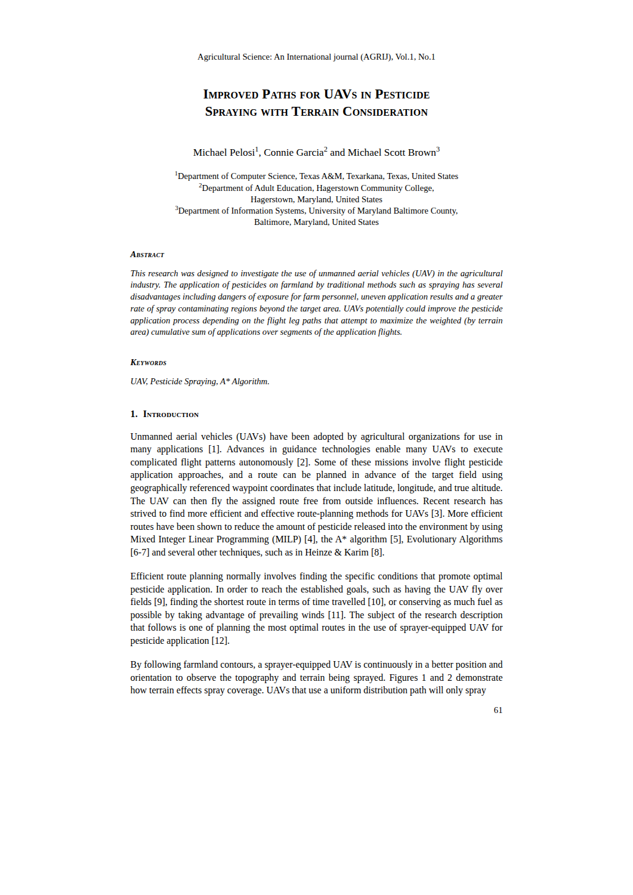Agricultural Science: An International journal (AGRIJ), Vol.1, No.1
Improved Paths for UAVs in Pesticide
Spraying with Terrain Consideration
Michael Pelosi1, Connie Garcia2 and Michael Scott Brown3
1Department of Computer Science, Texas A&M, Texarkana, Texas, United States
2Department of Adult Education, Hagerstown Community College,
Hagerstown, Maryland, United States
3Department of Information Systems, University of Maryland Baltimore County,
Baltimore, Maryland, United States
Abstract
This research was designed to investigate the use of unmanned aerial vehicles (UAV) in the agricultural industry. The application of pesticides on farmland by traditional methods such as spraying has several disadvantages including dangers of exposure for farm personnel, uneven application results and a greater rate of spray contaminating regions beyond the target area. UAVs potentially could improve the pesticide application process depending on the flight leg paths that attempt to maximize the weighted (by terrain area) cumulative sum of applications over segments of the application flights.
Keywords
UAV, Pesticide Spraying, A* Algorithm.
1. Introduction
Unmanned aerial vehicles (UAVs) have been adopted by agricultural organizations for use in many applications [1]. Advances in guidance technologies enable many UAVs to execute complicated flight patterns autonomously [2]. Some of these missions involve flight pesticide application approaches, and a route can be planned in advance of the target field using geographically referenced waypoint coordinates that include latitude, longitude, and true altitude. The UAV can then fly the assigned route free from outside influences. Recent research has strived to find more efficient and effective route-planning methods for UAVs [3]. More efficient routes have been shown to reduce the amount of pesticide released into the environment by using Mixed Integer Linear Programming (MILP) [4], the A* algorithm [5], Evolutionary Algorithms [6-7] and several other techniques, such as in Heinze & Karim [8].
Efficient route planning normally involves finding the specific conditions that promote optimal pesticide application. In order to reach the established goals, such as having the UAV fly over fields [9], finding the shortest route in terms of time travelled [10], or conserving as much fuel as possible by taking advantage of prevailing winds [11]. The subject of the research description that follows is one of planning the most optimal routes in the use of sprayer-equipped UAV for pesticide application [12].
By following farmland contours, a sprayer-equipped UAV is continuously in a better position and orientation to observe the topography and terrain being sprayed. Figures 1 and 2 demonstrate how terrain effects spray coverage. UAVs that use a uniform distribution path will only spray
61